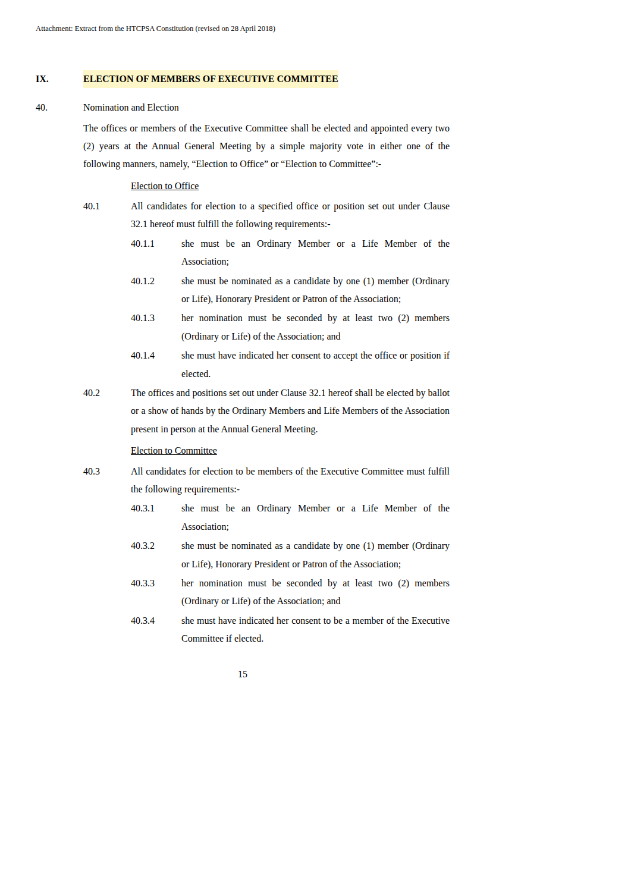Attachment: Extract from the HTCPSA Constitution (revised on 28 April 2018)
IX. Election of Members of Executive Committee
40. Nomination and Election
The offices or members of the Executive Committee shall be elected and appointed every two (2) years at the Annual General Meeting by a simple majority vote in either one of the following manners, namely, “Election to Office” or “Election to Committee”:-
Election to Office
40.1 All candidates for election to a specified office or position set out under Clause 32.1 hereof must fulfill the following requirements:-
40.1.1 she must be an Ordinary Member or a Life Member of the Association;
40.1.2 she must be nominated as a candidate by one (1) member (Ordinary or Life), Honorary President or Patron of the Association;
40.1.3 her nomination must be seconded by at least two (2) members (Ordinary or Life) of the Association; and
40.1.4 she must have indicated her consent to accept the office or position if elected.
40.2 The offices and positions set out under Clause 32.1 hereof shall be elected by ballot or a show of hands by the Ordinary Members and Life Members of the Association present in person at the Annual General Meeting.
Election to Committee
40.3 All candidates for election to be members of the Executive Committee must fulfill the following requirements:-
40.3.1 she must be an Ordinary Member or a Life Member of the Association;
40.3.2 she must be nominated as a candidate by one (1) member (Ordinary or Life), Honorary President or Patron of the Association;
40.3.3 her nomination must be seconded by at least two (2) members (Ordinary or Life) of the Association; and
40.3.4 she must have indicated her consent to be a member of the Executive Committee if elected.
15